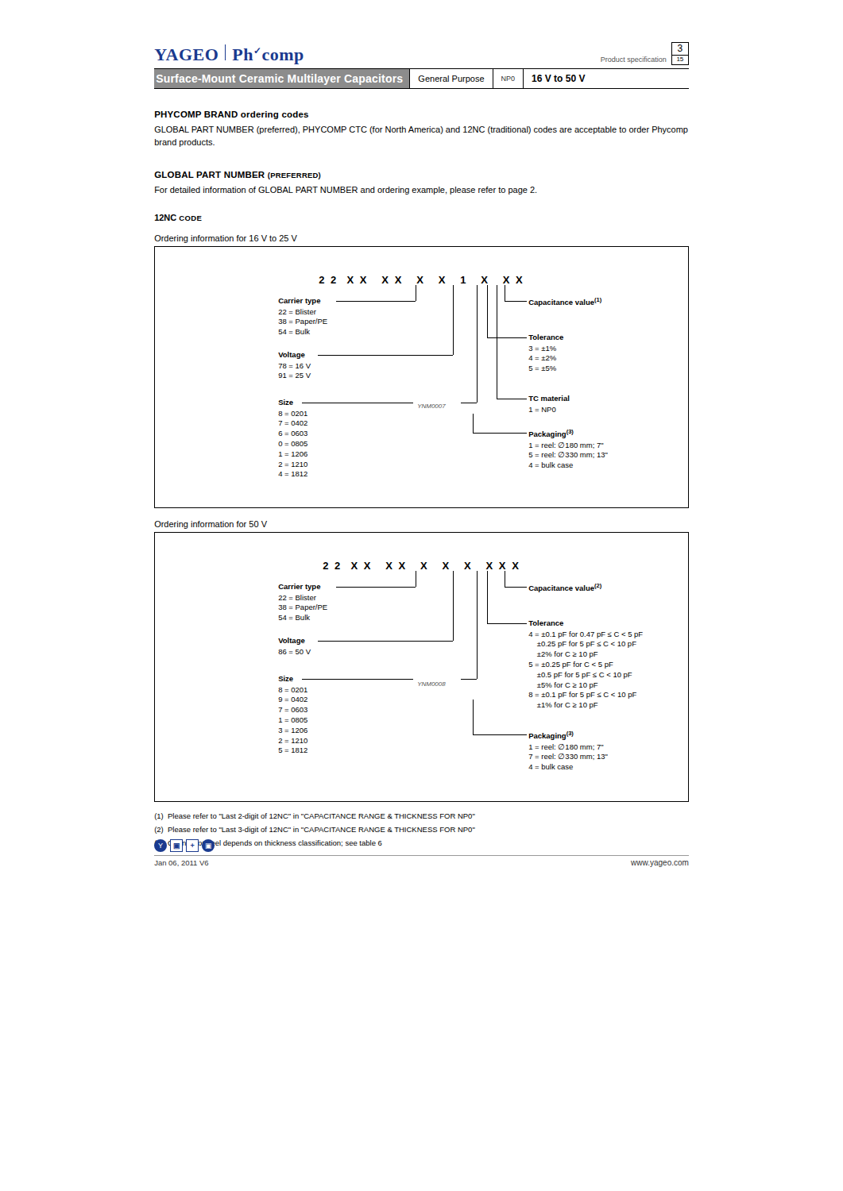YAGEO Ph✓comp
Product specification
3
15
Surface-Mount Ceramic Multilayer Capacitors
General Purpose
NP0
16 V to 50 V
PHYCOMP BRAND ordering codes
GLOBAL PART NUMBER (preferred), PHYCOMP CTC (for North America) and 12NC (traditional) codes are acceptable to order Phycomp brand products.
GLOBAL PART NUMBER (PREFERRED)
For detailed information of GLOBAL PART NUMBER and ordering example, please refer to page 2.
12NC CODE
Ordering information for 16 V to 25 V
2 2 X X X X X X 1 X X X
Carrier type 22 = Blister
38 = Paper/PE
54 = Bulk
Voltage 78 = 16 V
91 = 25 V
Size 8 = 0201
7 = 0402
6 = 0603
0 = 0805
1 = 1206
2 = 1210
4 = 1812
Capacitance value(1)
Tolerance 3 = ±1%
4 = ±2%
5 = ±5%
TC material 1 = NP0
Packaging(3) 1 = reel: ∅180 mm; 7"
5 = reel: ∅330 mm; 13"
4 = bulk case
YNM0007
Ordering information for 50 V
2 2 X X X X X X X X X X
Carrier type 22 = Blister
38 = Paper/PE
54 = Bulk
Voltage 86 = 50 V
Size 8 = 0201
9 = 0402
7 = 0603
1 = 0805
3 = 1206
2 = 1210
5 = 1812
Capacitance value(2)
Tolerance 4 = ±0.1 pF for 0.47 pF ≤ C < 5 pF
±0.25 pF for 5 pF ≤ C < 10 pF
±2% for C ≥ 10 pF
5 = ±0.25 pF for C < 5 pF
±0.5 pF for 5 pF ≤ C < 10 pF
±5% for C ≥ 10 pF
8 = ±0.1 pF for 5 pF ≤ C < 10 pF
±1% for C ≥ 10 pF
Packaging(3) 1 = reel: ∅180 mm; 7"
7 = reel: ∅330 mm; 13"
4 = bulk case
YNM0008
(1) Please refer to "Last 2-digit of 12NC" in "CAPACITANCE RANGE & THICKNESS FOR NP0"
(2) Please refer to "Last 3-digit of 12NC" in "CAPACITANCE RANGE & THICKNESS FOR NP0"
(3) Quantity on reel depends on thickness classification; see table 6
Y
▣
+
▣
Jan 06, 2011 V6
www.yageo.com